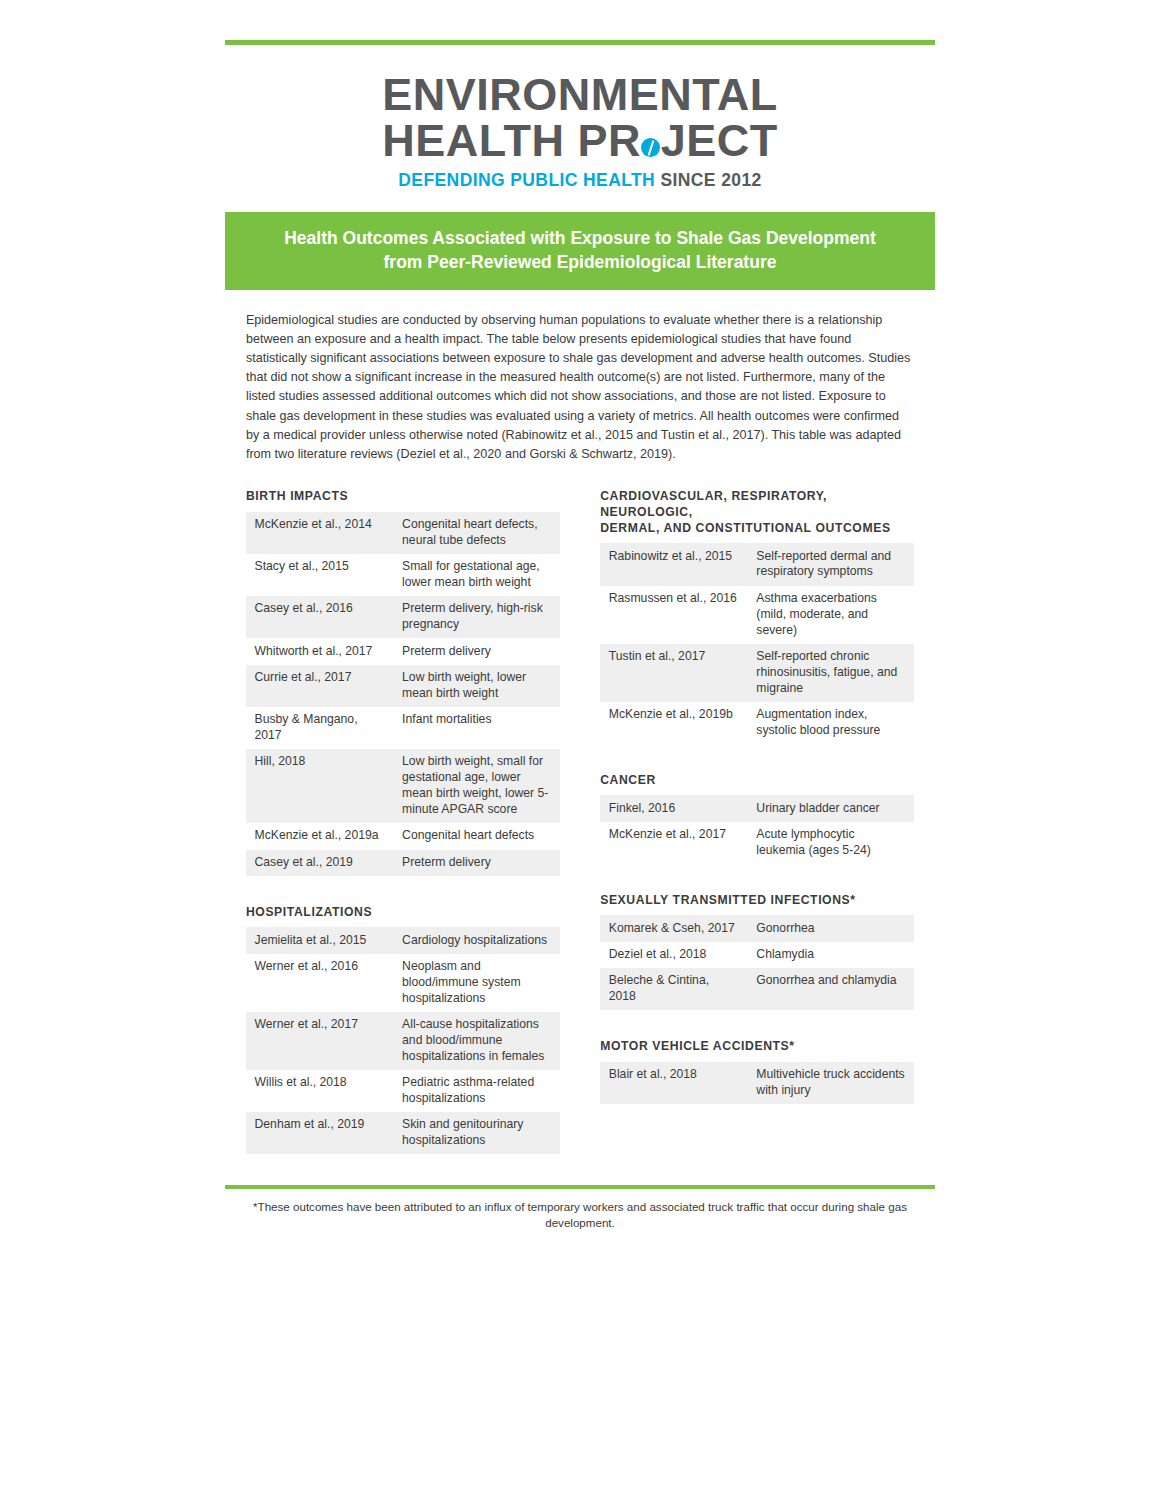ENVIRONMENTAL
HEALTH PR JECT
DEFENDING PUBLIC HEALTH SINCE 2012
Health Outcomes Associated with Exposure to Shale Gas Development
from Peer-Reviewed Epidemiological Literature
Epidemiological studies are conducted by observing human populations to evaluate whether there is a relationship between an exposure and a health impact. The table below presents epidemiological studies that have found statistically significant associations between exposure to shale gas development and adverse health outcomes. Studies that did not show a significant increase in the measured health outcome(s) are not listed. Furthermore, many of the listed studies assessed additional outcomes which did not show associations, and those are not listed. Exposure to shale gas development in these studies was evaluated using a variety of metrics. All health outcomes were confirmed by a medical provider unless otherwise noted (Rabinowitz et al., 2015 and Tustin et al., 2017). This table was adapted from two literature reviews (Deziel et al., 2020 and Gorski & Schwartz, 2019).
Birth Impacts
| McKenzie et al., 2014 | Congenital heart defects, neural tube defects |
| Stacy et al., 2015 | Small for gestational age, lower mean birth weight |
| Casey et al., 2016 | Preterm delivery, high-risk pregnancy |
| Whitworth et al., 2017 | Preterm delivery |
| Currie et al., 2017 | Low birth weight, lower mean birth weight |
| Busby & Mangano, 2017 | Infant mortalities |
| Hill, 2018 | Low birth weight, small for gestational age, lower mean birth weight, lower 5-minute APGAR score |
| McKenzie et al., 2019a | Congenital heart defects |
| Casey et al., 2019 | Preterm delivery |
Hospitalizations
| Jemielita et al., 2015 | Cardiology hospitalizations |
| Werner et al., 2016 | Neoplasm and blood/immune system hospitalizations |
| Werner et al., 2017 | All-cause hospitalizations and blood/immune hospitalizations in females |
| Willis et al., 2018 | Pediatric asthma-related hospitalizations |
| Denham et al., 2019 | Skin and genitourinary hospitalizations |
Cardiovascular, Respiratory, Neurologic,
Dermal, and Constitutional Outcomes
| Rabinowitz et al., 2015 | Self-reported dermal and respiratory symptoms |
| Rasmussen et al., 2016 | Asthma exacerbations (mild, moderate, and severe) |
| Tustin et al., 2017 | Self-reported chronic rhinosinusitis, fatigue, and migraine |
| McKenzie et al., 2019b | Augmentation index, systolic blood pressure |
Cancer
| Finkel, 2016 | Urinary bladder cancer |
| McKenzie et al., 2017 | Acute lymphocytic leukemia (ages 5-24) |
Sexually Transmitted Infections*
| Komarek & Cseh, 2017 | Gonorrhea |
| Deziel et al., 2018 | Chlamydia |
| Beleche & Cintina, 2018 | Gonorrhea and chlamydia |
Motor Vehicle Accidents*
| Blair et al., 2018 | Multivehicle truck accidents with injury |
*These outcomes have been attributed to an influx of temporary workers and associated truck traffic that occur during shale gas development.